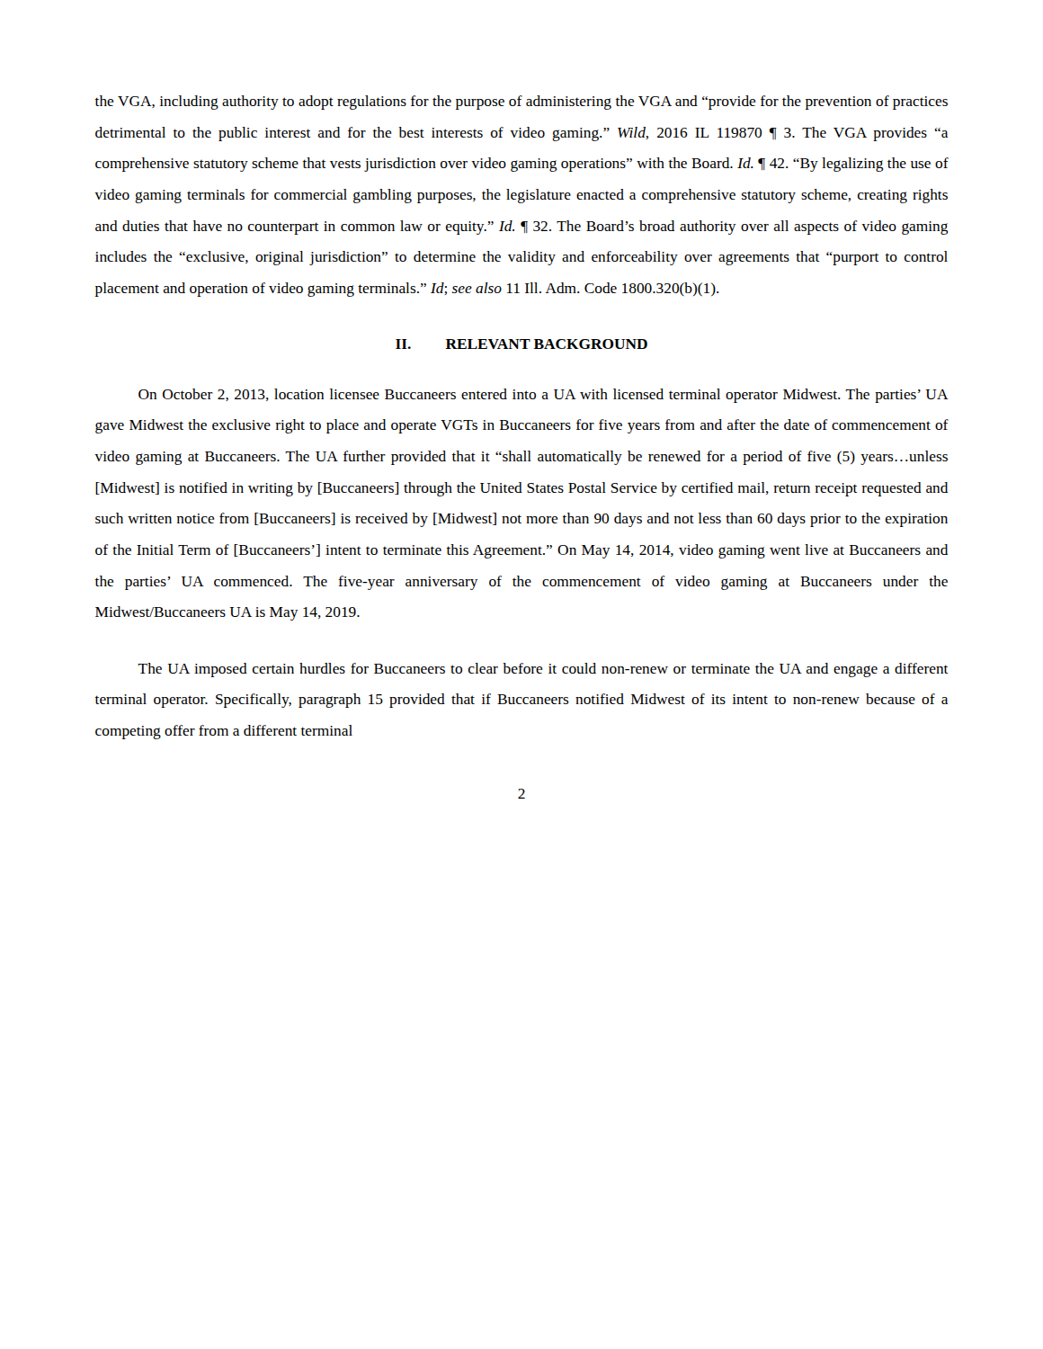the VGA, including authority to adopt regulations for the purpose of administering the VGA and “provide for the prevention of practices detrimental to the public interest and for the best interests of video gaming.” Wild, 2016 IL 119870 ¶ 3. The VGA provides “a comprehensive statutory scheme that vests jurisdiction over video gaming operations” with the Board. Id. ¶ 42. “By legalizing the use of video gaming terminals for commercial gambling purposes, the legislature enacted a comprehensive statutory scheme, creating rights and duties that have no counterpart in common law or equity.” Id. ¶ 32. The Board’s broad authority over all aspects of video gaming includes the “exclusive, original jurisdiction” to determine the validity and enforceability over agreements that “purport to control placement and operation of video gaming terminals.” Id; see also 11 Ill. Adm. Code 1800.320(b)(1).
II. RELEVANT BACKGROUND
On October 2, 2013, location licensee Buccaneers entered into a UA with licensed terminal operator Midwest. The parties’ UA gave Midwest the exclusive right to place and operate VGTs in Buccaneers for five years from and after the date of commencement of video gaming at Buccaneers. The UA further provided that it “shall automatically be renewed for a period of five (5) years…unless [Midwest] is notified in writing by [Buccaneers] through the United States Postal Service by certified mail, return receipt requested and such written notice from [Buccaneers] is received by [Midwest] not more than 90 days and not less than 60 days prior to the expiration of the Initial Term of [Buccaneers’] intent to terminate this Agreement.” On May 14, 2014, video gaming went live at Buccaneers and the parties’ UA commenced. The five-year anniversary of the commencement of video gaming at Buccaneers under the Midwest/Buccaneers UA is May 14, 2019.
The UA imposed certain hurdles for Buccaneers to clear before it could non-renew or terminate the UA and engage a different terminal operator. Specifically, paragraph 15 provided that if Buccaneers notified Midwest of its intent to non-renew because of a competing offer from a different terminal
2